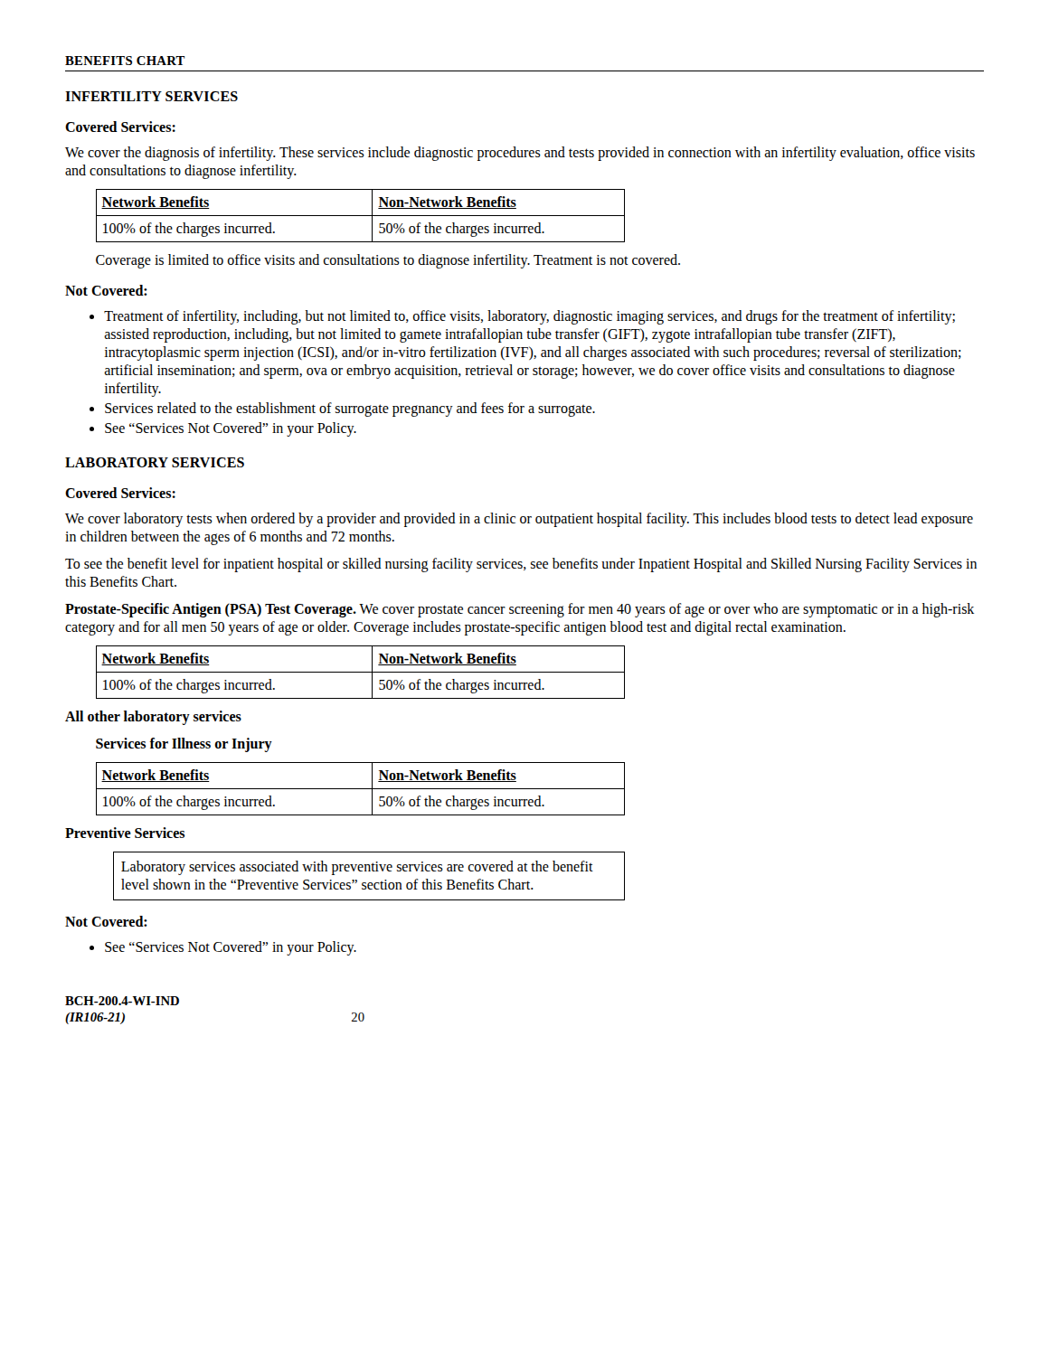BENEFITS CHART
INFERTILITY SERVICES
Covered Services:
We cover the diagnosis of infertility. These services include diagnostic procedures and tests provided in connection with an infertility evaluation, office visits and consultations to diagnose infertility.
| Network Benefits | Non-Network Benefits |
| --- | --- |
| 100% of the charges incurred. | 50% of the charges incurred. |
Coverage is limited to office visits and consultations to diagnose infertility. Treatment is not covered.
Not Covered:
Treatment of infertility, including, but not limited to, office visits, laboratory, diagnostic imaging services, and drugs for the treatment of infertility; assisted reproduction, including, but not limited to gamete intrafallopian tube transfer (GIFT), zygote intrafallopian tube transfer (ZIFT), intracytoplasmic sperm injection (ICSI), and/or in-vitro fertilization (IVF), and all charges associated with such procedures; reversal of sterilization; artificial insemination; and sperm, ova or embryo acquisition, retrieval or storage; however, we do cover office visits and consultations to diagnose infertility.
Services related to the establishment of surrogate pregnancy and fees for a surrogate.
See “Services Not Covered” in your Policy.
LABORATORY SERVICES
Covered Services:
We cover laboratory tests when ordered by a provider and provided in a clinic or outpatient hospital facility. This includes blood tests to detect lead exposure in children between the ages of 6 months and 72 months.
To see the benefit level for inpatient hospital or skilled nursing facility services, see benefits under Inpatient Hospital and Skilled Nursing Facility Services in this Benefits Chart.
Prostate-Specific Antigen (PSA) Test Coverage. We cover prostate cancer screening for men 40 years of age or over who are symptomatic or in a high-risk category and for all men 50 years of age or older. Coverage includes prostate-specific antigen blood test and digital rectal examination.
| Network Benefits | Non-Network Benefits |
| --- | --- |
| 100% of the charges incurred. | 50% of the charges incurred. |
All other laboratory services
Services for Illness or Injury
| Network Benefits | Non-Network Benefits |
| --- | --- |
| 100% of the charges incurred. | 50% of the charges incurred. |
Preventive Services
Laboratory services associated with preventive services are covered at the benefit level shown in the “Preventive Services” section of this Benefits Chart.
Not Covered:
See “Services Not Covered” in your Policy.
BCH-200.4-WI-IND
(IR106-21) 20